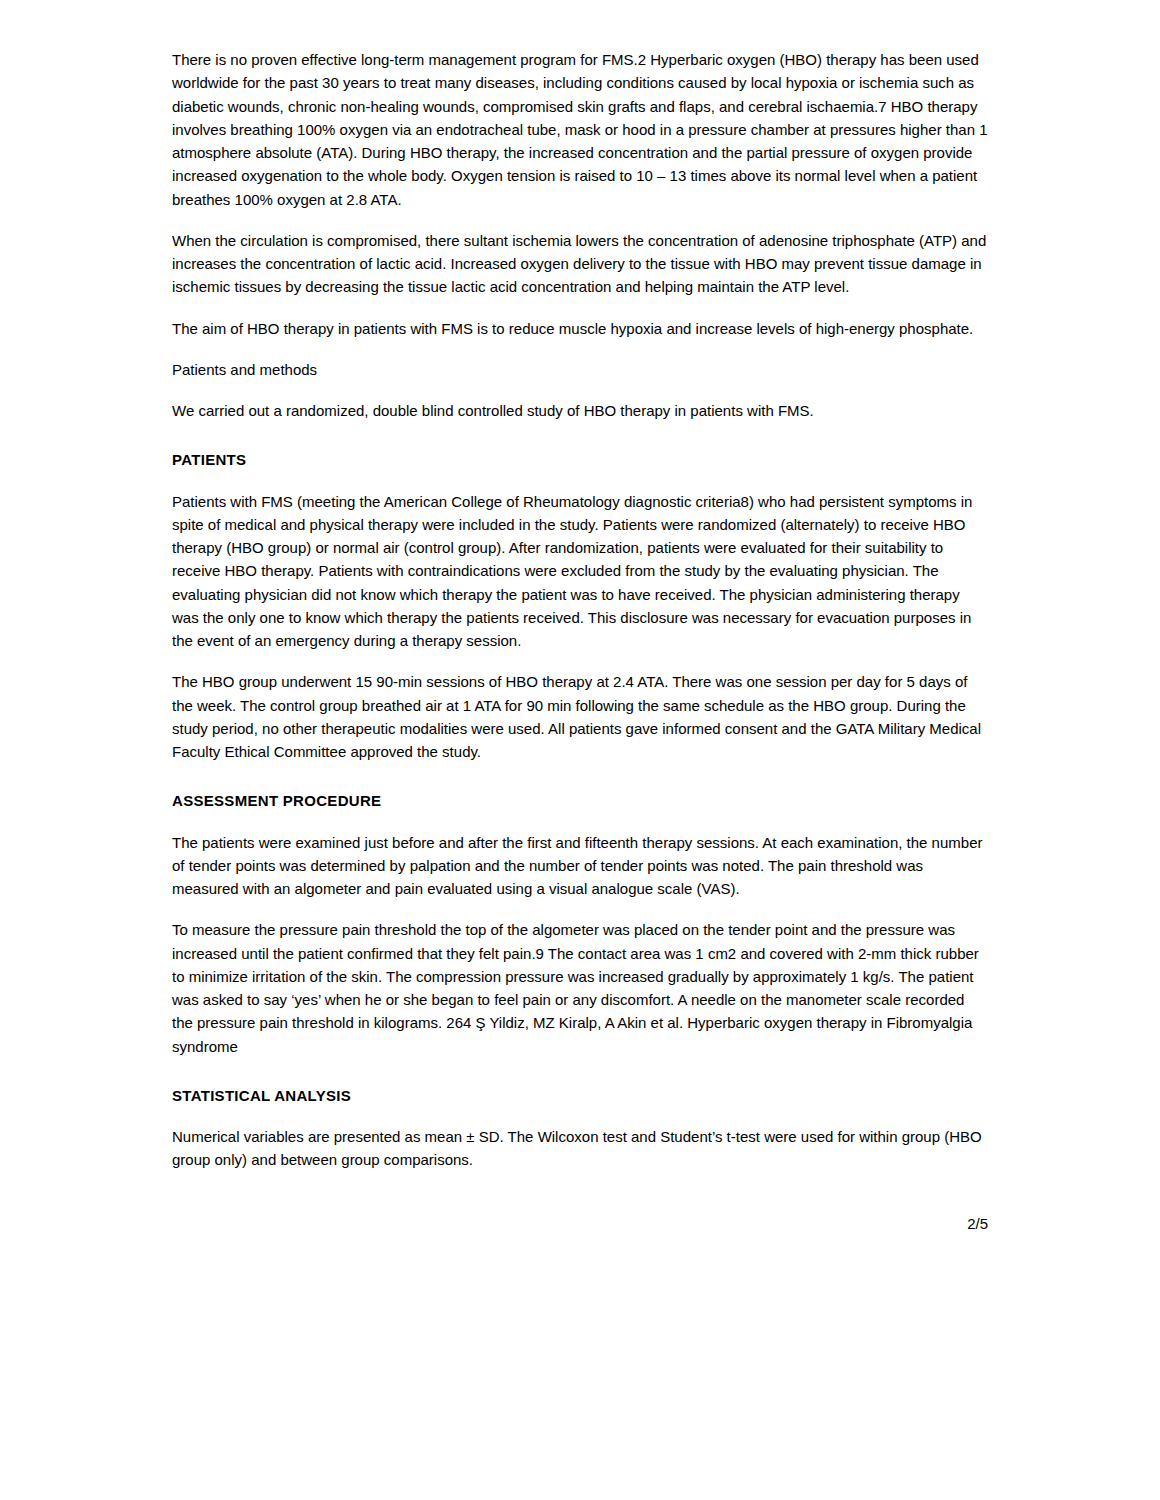There is no proven effective long-term management program for FMS.2 Hyperbaric oxygen (HBO) therapy has been used worldwide for the past 30 years to treat many diseases, including conditions caused by local hypoxia or ischemia such as diabetic wounds, chronic non-healing wounds, compromised skin grafts and flaps, and cerebral ischaemia.7 HBO therapy involves breathing 100% oxygen via an endotracheal tube, mask or hood in a pressure chamber at pressures higher than 1 atmosphere absolute (ATA). During HBO therapy, the increased concentration and the partial pressure of oxygen provide increased oxygenation to the whole body. Oxygen tension is raised to 10 – 13 times above its normal level when a patient breathes 100% oxygen at 2.8 ATA.
When the circulation is compromised, there sultant ischemia lowers the concentration of adenosine triphosphate (ATP) and increases the concentration of lactic acid. Increased oxygen delivery to the tissue with HBO may prevent tissue damage in ischemic tissues by decreasing the tissue lactic acid concentration and helping maintain the ATP level.
The aim of HBO therapy in patients with FMS is to reduce muscle hypoxia and increase levels of high-energy phosphate.
Patients and methods
We carried out a randomized, double blind controlled study of HBO therapy in patients with FMS.
PATIENTS
Patients with FMS (meeting the American College of Rheumatology diagnostic criteria8) who had persistent symptoms in spite of medical and physical therapy were included in the study. Patients were randomized (alternately) to receive HBO therapy (HBO group) or normal air (control group). After randomization, patients were evaluated for their suitability to receive HBO therapy. Patients with contraindications were excluded from the study by the evaluating physician. The evaluating physician did not know which therapy the patient was to have received. The physician administering therapy was the only one to know which therapy the patients received. This disclosure was necessary for evacuation purposes in the event of an emergency during a therapy session.
The HBO group underwent 15 90-min sessions of HBO therapy at 2.4 ATA. There was one session per day for 5 days of the week. The control group breathed air at 1 ATA for 90 min following the same schedule as the HBO group. During the study period, no other therapeutic modalities were used. All patients gave informed consent and the GATA Military Medical Faculty Ethical Committee approved the study.
ASSESSMENT PROCEDURE
The patients were examined just before and after the first and fifteenth therapy sessions. At each examination, the number of tender points was determined by palpation and the number of tender points was noted. The pain threshold was measured with an algometer and pain evaluated using a visual analogue scale (VAS).
To measure the pressure pain threshold the top of the algometer was placed on the tender point and the pressure was increased until the patient confirmed that they felt pain.9 The contact area was 1 cm2 and covered with 2-mm thick rubber to minimize irritation of the skin. The compression pressure was increased gradually by approximately 1 kg/s. The patient was asked to say ‘yes’ when he or she began to feel pain or any discomfort. A needle on the manometer scale recorded the pressure pain threshold in kilograms. 264 Ş Yildiz, MZ Kiralp, A Akin et al. Hyperbaric oxygen therapy in Fibromyalgia syndrome
STATISTICAL ANALYSIS
Numerical variables are presented as mean ± SD. The Wilcoxon test and Student’s t-test were used for within group (HBO group only) and between group comparisons.
2/5